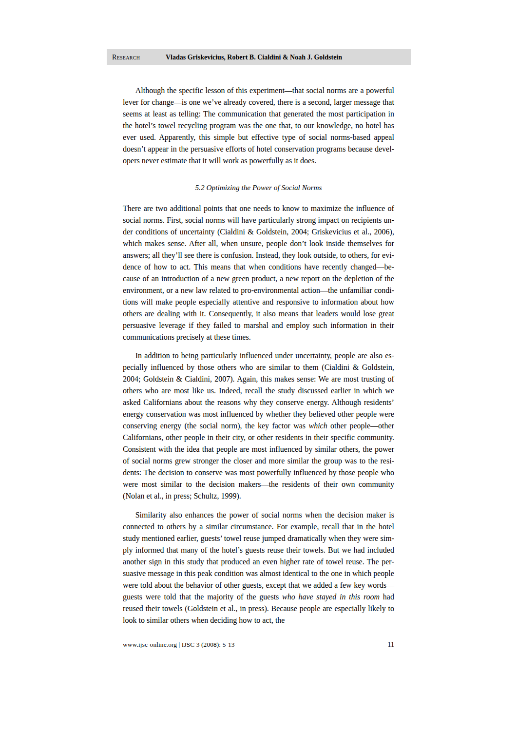Research Vladas Griskevicius, Robert B. Cialdini & Noah J. Goldstein
Although the specific lesson of this experiment—that social norms are a powerful lever for change—is one we’ve already covered, there is a second, larger message that seems at least as telling: The communication that generated the most participation in the hotel’s towel recycling program was the one that, to our knowledge, no hotel has ever used. Apparently, this simple but effective type of social norms-based appeal doesn’t appear in the persuasive efforts of hotel conservation programs because developers never estimate that it will work as powerfully as it does.
5.2 Optimizing the Power of Social Norms
There are two additional points that one needs to know to maximize the influence of social norms. First, social norms will have particularly strong impact on recipients under conditions of uncertainty (Cialdini & Goldstein, 2004; Griskevicius et al., 2006), which makes sense. After all, when unsure, people don’t look inside themselves for answers; all they’ll see there is confusion. Instead, they look outside, to others, for evidence of how to act. This means that when conditions have recently changed—because of an introduction of a new green product, a new report on the depletion of the environment, or a new law related to pro-environmental action—the unfamiliar conditions will make people especially attentive and responsive to information about how others are dealing with it. Consequently, it also means that leaders would lose great persuasive leverage if they failed to marshal and employ such information in their communications precisely at these times.
In addition to being particularly influenced under uncertainty, people are also especially influenced by those others who are similar to them (Cialdini & Goldstein, 2004; Goldstein & Cialdini, 2007). Again, this makes sense: We are most trusting of others who are most like us. Indeed, recall the study discussed earlier in which we asked Californians about the reasons why they conserve energy. Although residents’ energy conservation was most influenced by whether they believed other people were conserving energy (the social norm), the key factor was which other people—other Californians, other people in their city, or other residents in their specific community. Consistent with the idea that people are most influenced by similar others, the power of social norms grew stronger the closer and more similar the group was to the residents: The decision to conserve was most powerfully influenced by those people who were most similar to the decision makers—the residents of their own community (Nolan et al., in press; Schultz, 1999).
Similarity also enhances the power of social norms when the decision maker is connected to others by a similar circumstance. For example, recall that in the hotel study mentioned earlier, guests’ towel reuse jumped dramatically when they were simply informed that many of the hotel’s guests reuse their towels. But we had included another sign in this study that produced an even higher rate of towel reuse. The persuasive message in this peak condition was almost identical to the one in which people were told about the behavior of other guests, except that we added a few key words—guests were told that the majority of the guests who have stayed in this room had reused their towels (Goldstein et al., in press). Because people are especially likely to look to similar others when deciding how to act, the
www.ijsc-online.org | IJSC 3 (2008): 5-13 11